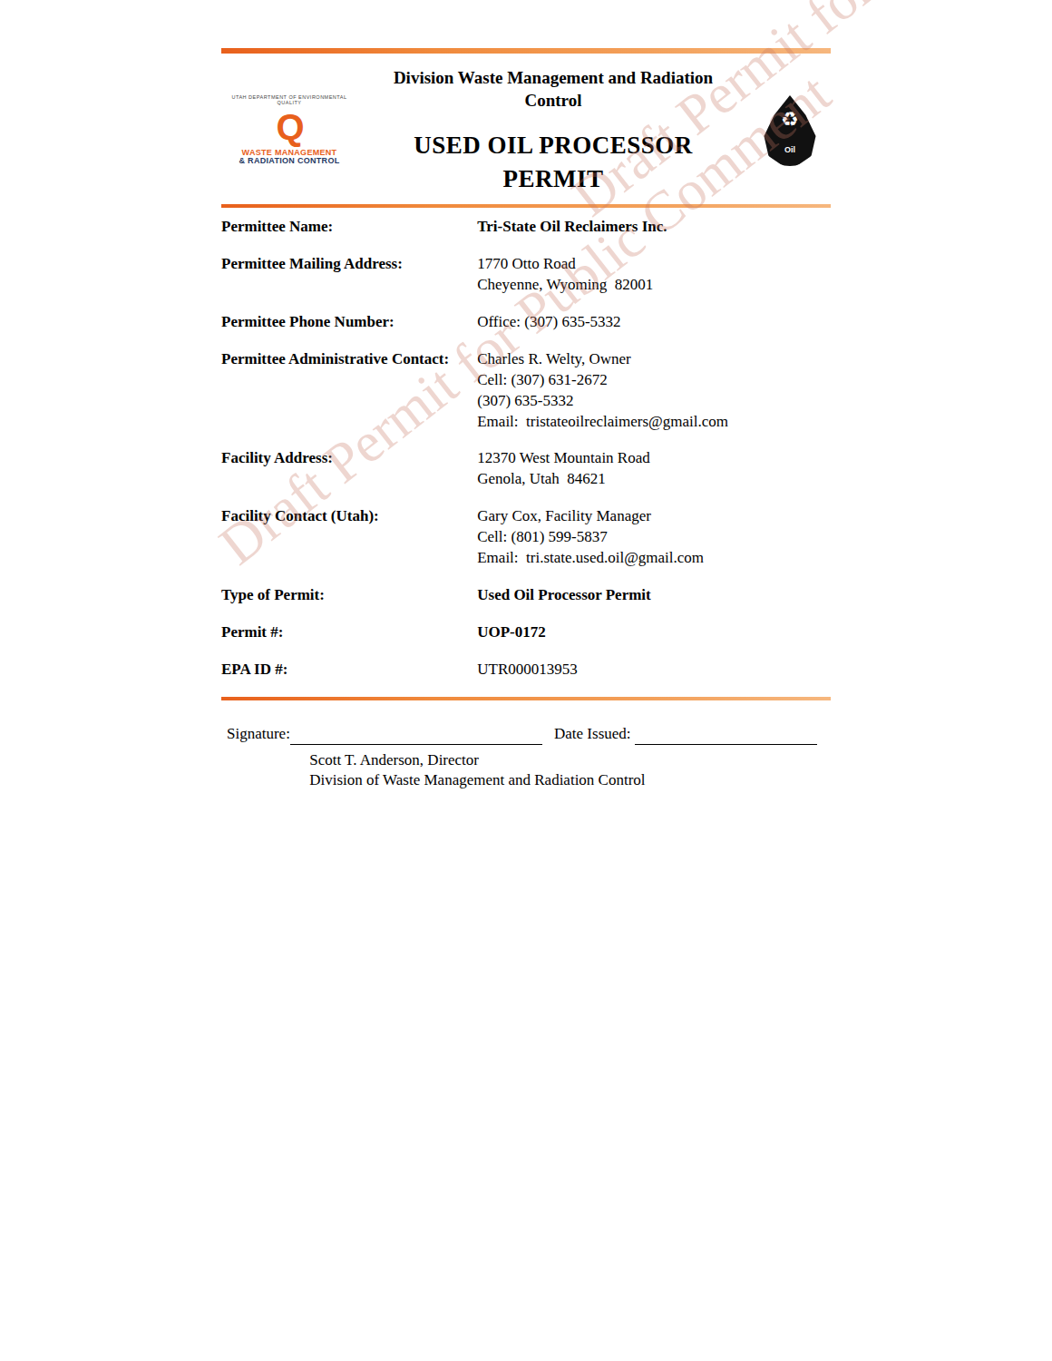Draft Permit for Public Comment Draft Permit for Public Comment
Utah Department of Environmental Quality
Q
Waste Management
& Radiation Control
Division Waste Management and Radiation Control
USED OIL PROCESSOR PERMIT
♻
Oil
| Permittee Name: | Tri-State Oil Reclaimers Inc. |
| Permittee Mailing Address: | 1770 Otto Road Cheyenne, Wyoming 82001 |
| Permittee Phone Number: | Office: (307) 635-5332 |
| Permittee Administrative Contact: | Charles R. Welty, Owner Cell: (307) 631-2672 (307) 635-5332 Email: tristateoilreclaimers@gmail.com |
| Facility Address: | 12370 West Mountain Road Genola, Utah 84621 |
| Facility Contact (Utah): | Gary Cox, Facility Manager Cell: (801) 599-5837 Email: tri.state.used.oil@gmail.com |
| Type of Permit: | Used Oil Processor Permit |
| Permit #: | UOP-0172 |
| EPA ID #: | UTR000013953 |
Signature: Date Issued:
Scott T. Anderson, Director
Division of Waste Management and Radiation Control